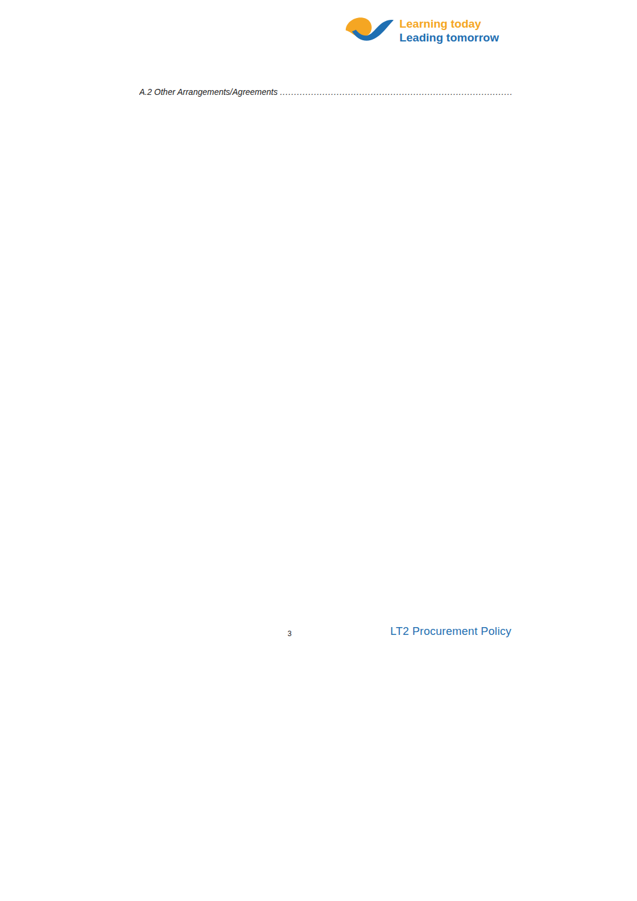Learning today Leading tomorrow
A.2 Other Arrangements/Agreements ........................................................................................................... 18
3
LT2 Procurement Policy